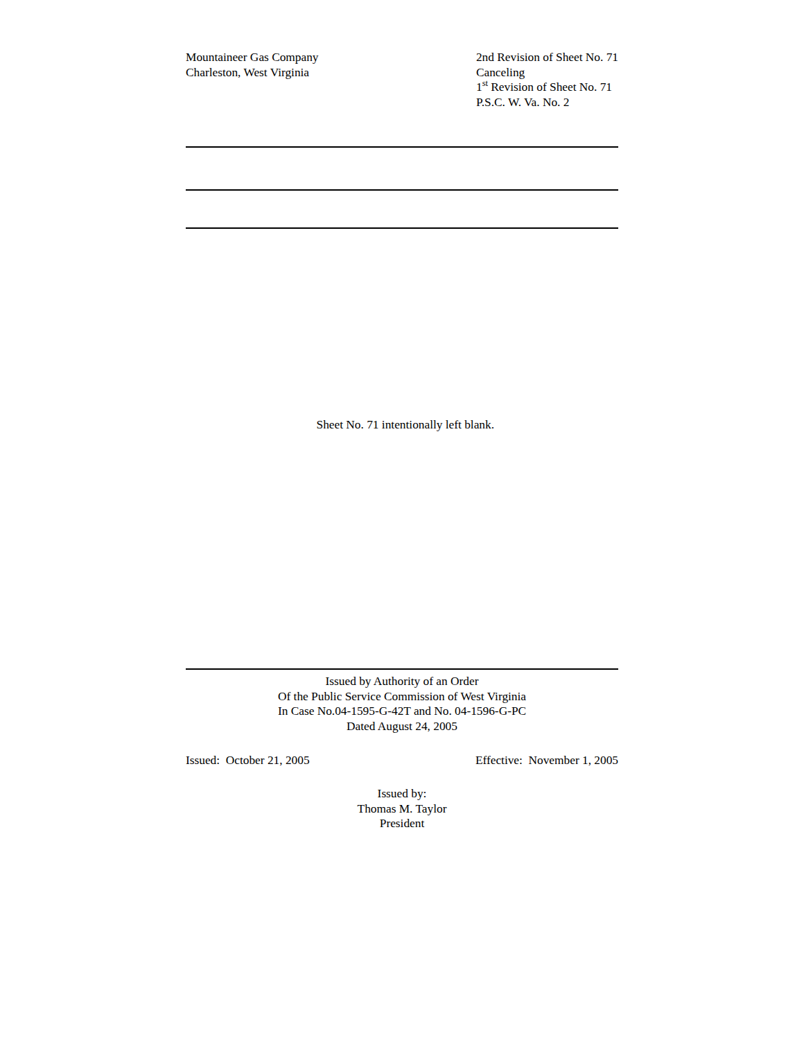Mountaineer Gas Company
Charleston, West Virginia
2nd Revision of Sheet No. 71
Canceling
1st Revision of Sheet No. 71
P.S.C. W. Va. No. 2
Sheet No. 71 intentionally left blank.
Issued by Authority of an Order
Of the Public Service Commission of West Virginia
In Case No.04-1595-G-42T and No. 04-1596-G-PC
Dated August 24, 2005
Issued: October 21, 2005 Effective: November 1, 2005
Issued by:
Thomas M. Taylor
President